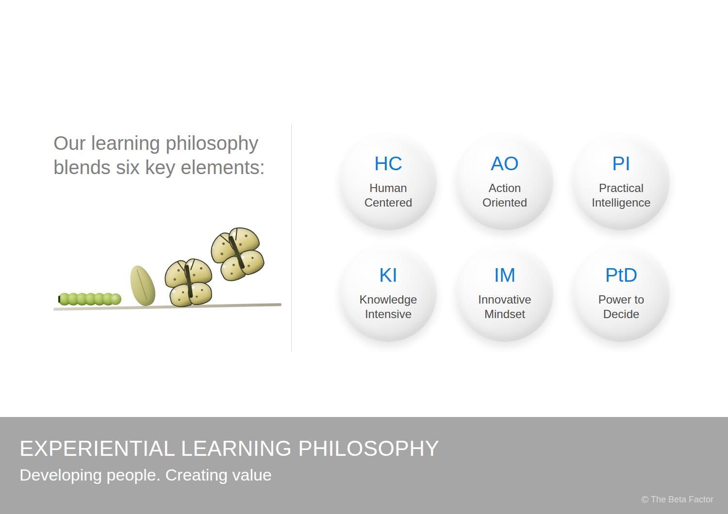Our learning philosophy
blends six key elements:
HC
Human
Centered
AO
Action
Oriented
PI
Practical
Intelligence
KI
Knowledge
Intensive
IM
Innovative
Mindset
PtD
Power to
Decide
Experiential Learning Philosophy
Developing people. Creating value
© The Beta Factor